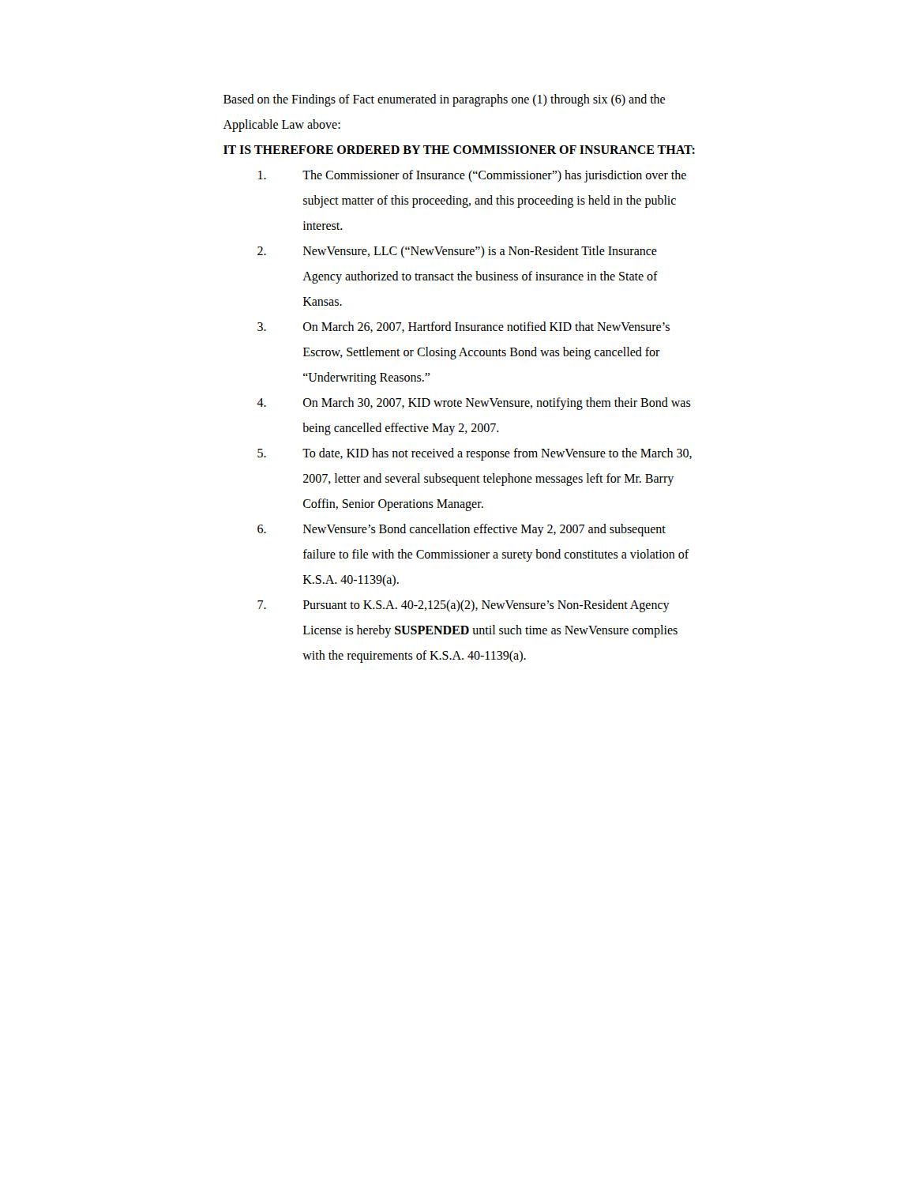Based on the Findings of Fact enumerated in paragraphs one (1) through six (6) and the Applicable Law above:
IT IS THEREFORE ORDERED BY THE COMMISSIONER OF INSURANCE THAT:
1. The Commissioner of Insurance (“Commissioner”) has jurisdiction over the subject matter of this proceeding, and this proceeding is held in the public interest.
2. NewVensure, LLC (“NewVensure”) is a Non-Resident Title Insurance Agency authorized to transact the business of insurance in the State of Kansas.
3. On March 26, 2007, Hartford Insurance notified KID that NewVensure’s Escrow, Settlement or Closing Accounts Bond was being cancelled for “Underwriting Reasons.”
4. On March 30, 2007, KID wrote NewVensure, notifying them their Bond was being cancelled effective May 2, 2007.
5. To date, KID has not received a response from NewVensure to the March 30, 2007, letter and several subsequent telephone messages left for Mr. Barry Coffin, Senior Operations Manager.
6. NewVensure’s Bond cancellation effective May 2, 2007 and subsequent failure to file with the Commissioner a surety bond constitutes a violation of K.S.A. 40-1139(a).
7. Pursuant to K.S.A. 40-2,125(a)(2), NewVensure’s Non-Resident Agency License is hereby SUSPENDED until such time as NewVensure complies with the requirements of K.S.A. 40-1139(a).